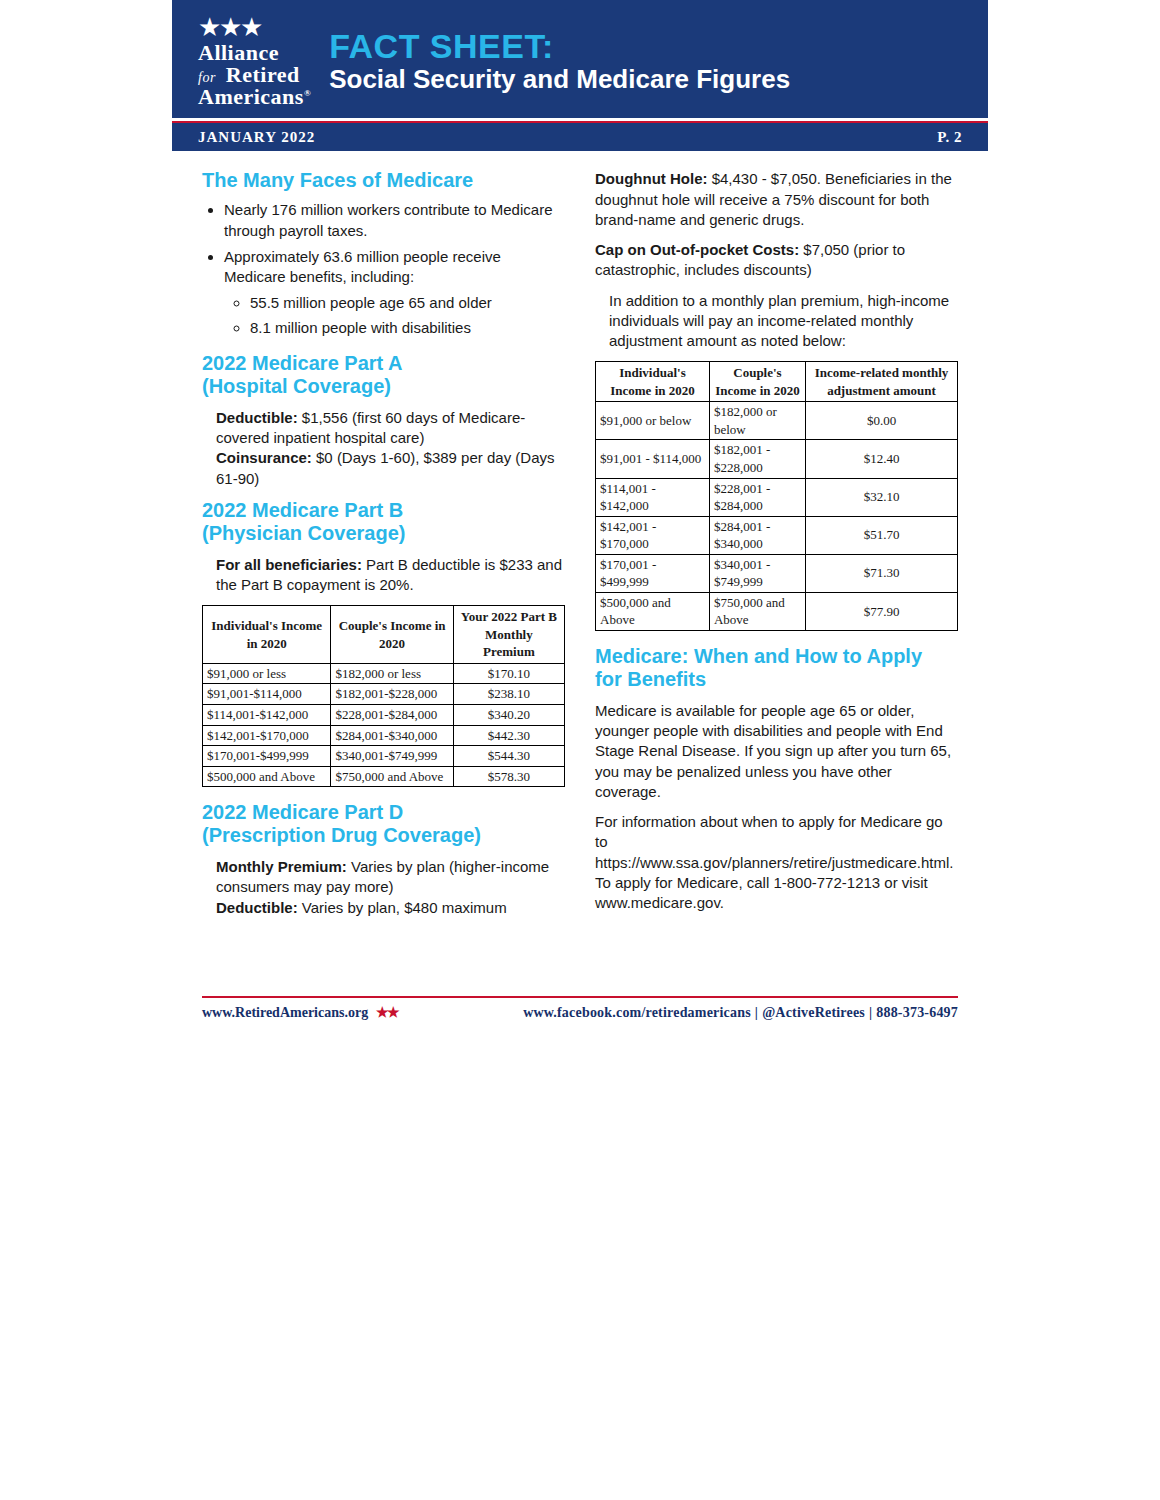★★★ Alliance for Retired Americans®
FACT SHEET:
Social Security and Medicare Figures
JANUARY 2022 P. 2
The Many Faces of Medicare
Nearly 176 million workers contribute to Medicare through payroll taxes.
Approximately 63.6 million people receive Medicare benefits, including:
55.5 million people age 65 and older
8.1 million people with disabilities
2022 Medicare Part A(Hospital Coverage)
Deductible: $1,556 (first 60 days of Medicare-covered inpatient hospital care)
Coinsurance: $0 (Days 1-60), $389 per day (Days 61-90)
2022 Medicare Part B(Physician Coverage)
For all beneficiaries: Part B deductible is $233 and the Part B copayment is 20%.
| Individual's Income in 2020 | Couple's Income in 2020 | Your 2022 Part B Monthly Premium |
| --- | --- | --- |
| $91,000 or less | $182,000 or less | $170.10 |
| $91,001-$114,000 | $182,001-$228,000 | $238.10 |
| $114,001-$142,000 | $228,001-$284,000 | $340.20 |
| $142,001-$170,000 | $284,001-$340,000 | $442.30 |
| $170,001-$499,999 | $340,001-$749,999 | $544.30 |
| $500,000 and Above | $750,000 and Above | $578.30 |
2022 Medicare Part D(Prescription Drug Coverage)
Monthly Premium: Varies by plan (higher-income consumers may pay more)
Deductible: Varies by plan, $480 maximum
Doughnut Hole: $4,430 - $7,050. Beneficiaries in the doughnut hole will receive a 75% discount for both brand-name and generic drugs.
Cap on Out-of-pocket Costs: $7,050 (prior to catastrophic, includes discounts)
In addition to a monthly plan premium, high-income individuals will pay an income-related monthly adjustment amount as noted below:
| Individual's Income in 2020 | Couple's Income in 2020 | Income-related monthly adjustment amount |
| --- | --- | --- |
| $91,000 or below | $182,000 or below | $0.00 |
| $91,001 - $114,000 | $182,001 - $228,000 | $12.40 |
| $114,001 - $142,000 | $228,001 - $284,000 | $32.10 |
| $142,001 - $170,000 | $284,001 - $340,000 | $51.70 |
| $170,001 - $499,999 | $340,001 - $749,999 | $71.30 |
| $500,000 and Above | $750,000 and Above | $77.90 |
Medicare: When and How to Applyfor Benefits
Medicare is available for people age 65 or older, younger people with disabilities and people with End Stage Renal Disease. If you sign up after you turn 65, you may be penalized unless you have other coverage.
For information about when to apply for Medicare go to https://www.ssa.gov/planners/retire/justmedicare.html. To apply for Medicare, call 1-800-772-1213 or visit www.medicare.gov.
www.RetiredAmericans.org ★★
www.facebook.com/retiredamericans|@ActiveRetirees|888-373-6497